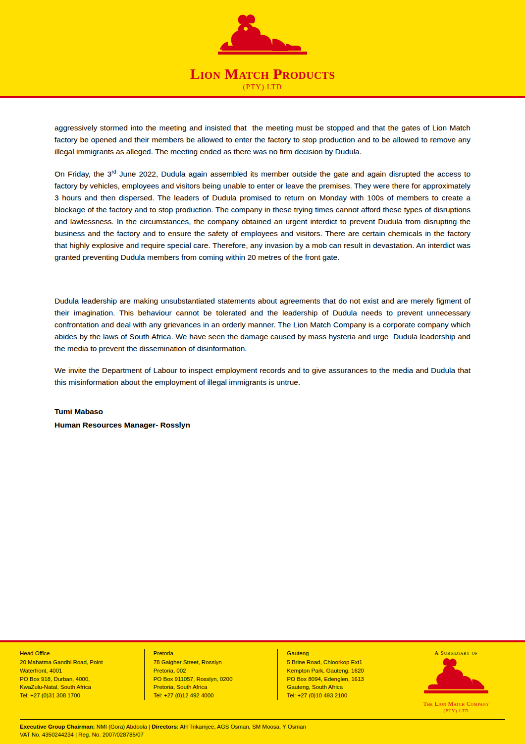Lion Match Products
(PTY) LTD
aggressively stormed into the meeting and insisted that the meeting must be stopped and that the gates of Lion Match factory be opened and their members be allowed to enter the factory to stop production and to be allowed to remove any illegal immigrants as alleged. The meeting ended as there was no firm decision by Dudula.
On Friday, the 3rd June 2022, Dudula again assembled its member outside the gate and again disrupted the access to factory by vehicles, employees and visitors being unable to enter or leave the premises. They were there for approximately 3 hours and then dispersed. The leaders of Dudula promised to return on Monday with 100s of members to create a blockage of the factory and to stop production. The company in these trying times cannot afford these types of disruptions and lawlessness. In the circumstances, the company obtained an urgent interdict to prevent Dudula from disrupting the business and the factory and to ensure the safety of employees and visitors. There are certain chemicals in the factory that highly explosive and require special care. Therefore, any invasion by a mob can result in devastation. An interdict was granted preventing Dudula members from coming within 20 metres of the front gate.
Dudula leadership are making unsubstantiated statements about agreements that do not exist and are merely figment of their imagination. This behaviour cannot be tolerated and the leadership of Dudula needs to prevent unnecessary confrontation and deal with any grievances in an orderly manner. The Lion Match Company is a corporate company which abides by the laws of South Africa. We have seen the damage caused by mass hysteria and urge Dudula leadership and the media to prevent the dissemination of disinformation.
We invite the Department of Labour to inspect employment records and to give assurances to the media and Dudula that this misinformation about the employment of illegal immigrants is untrue.
Tumi Mabaso
Human Resources Manager- Rosslyn
Head Office
20 Mahatma Gandhi Road, Point
Waterfront, 4001
PO Box 918, Durban, 4000,
KwaZulu-Natal, South Africa
Tel: +27 (0)31 308 1700
Pretoria
78 Gaigher Street, Rosslyn
Pretoria, 002
PO Box 911057, Rosslyn, 0200
Pretoria, South Africa
Tel: +27 (0)12 492 4000
Gauteng
5 Brine Road, Chloorkop Ext1
Kempton Park, Gauteng, 1620
PO Box 8094, Edenglen, 1613
Gauteng, South Africa
Tel: +27 (0)10 493 2100
A Subsidiary of
The Lion Match Company
(PTY) LTD
Executive Group Chairman: NMI (Gora) Abdoola | Directors: AH Trikamjee, AGS Osman, SM Moosa, Y Osman
VAT No. 4350244234 | Reg. No. 2007/028785/07